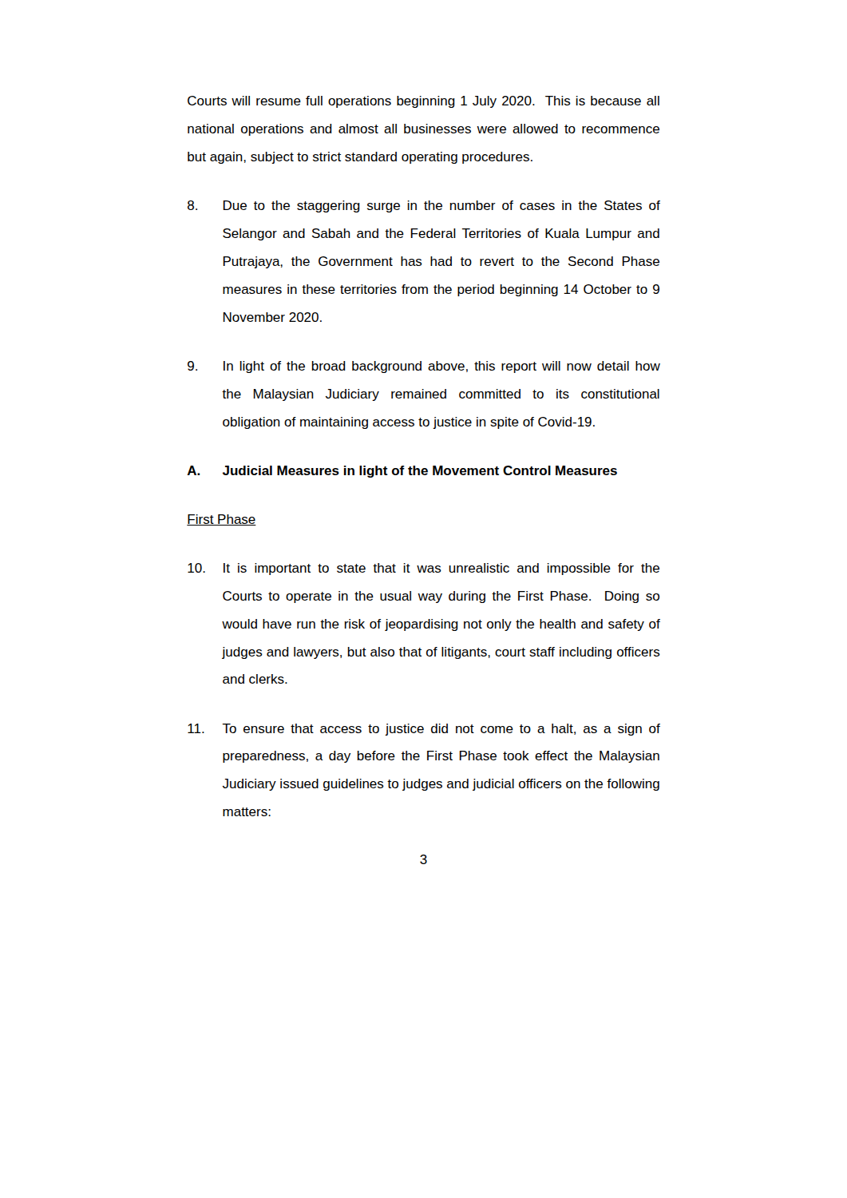Courts will resume full operations beginning 1 July 2020. This is because all national operations and almost all businesses were allowed to recommence but again, subject to strict standard operating procedures.
8. Due to the staggering surge in the number of cases in the States of Selangor and Sabah and the Federal Territories of Kuala Lumpur and Putrajaya, the Government has had to revert to the Second Phase measures in these territories from the period beginning 14 October to 9 November 2020.
9. In light of the broad background above, this report will now detail how the Malaysian Judiciary remained committed to its constitutional obligation of maintaining access to justice in spite of Covid-19.
A. Judicial Measures in light of the Movement Control Measures
First Phase
10. It is important to state that it was unrealistic and impossible for the Courts to operate in the usual way during the First Phase. Doing so would have run the risk of jeopardising not only the health and safety of judges and lawyers, but also that of litigants, court staff including officers and clerks.
11. To ensure that access to justice did not come to a halt, as a sign of preparedness, a day before the First Phase took effect the Malaysian Judiciary issued guidelines to judges and judicial officers on the following matters:
3